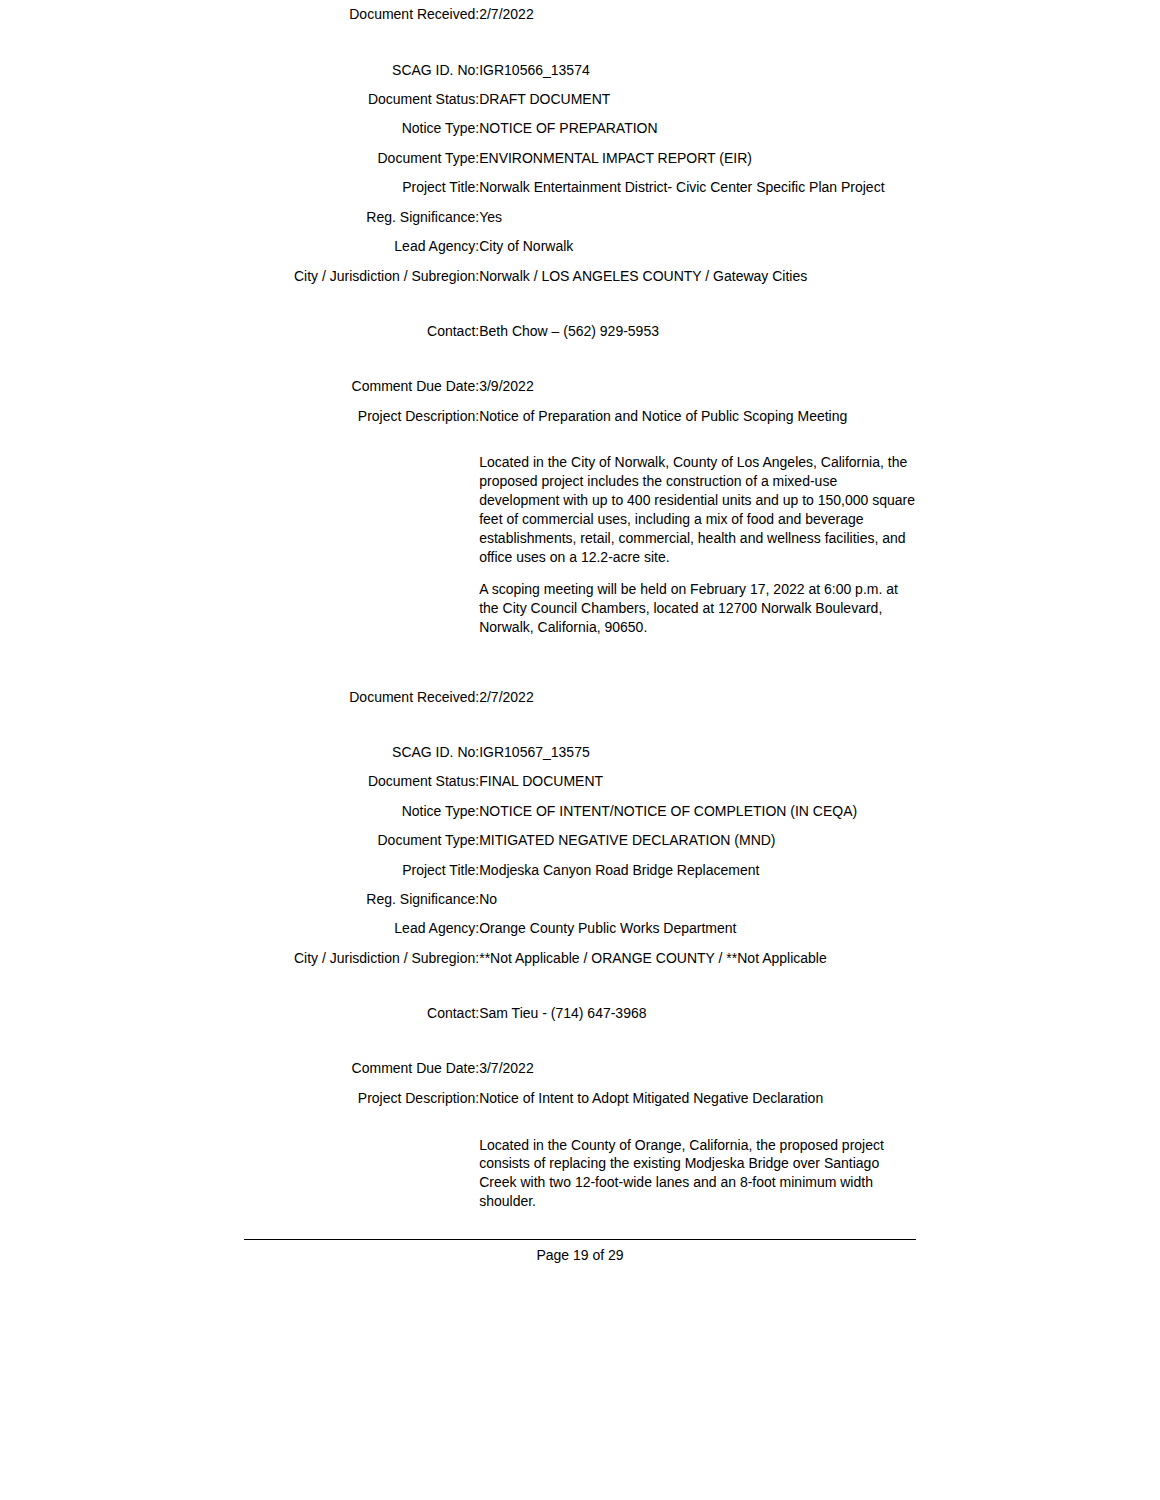| Document Received: | 2/7/2022 |
| SCAG ID. No: | IGR10566_13574 |
| Document Status: | DRAFT DOCUMENT |
| Notice Type: | NOTICE OF PREPARATION |
| Document Type: | ENVIRONMENTAL IMPACT REPORT (EIR) |
| Project Title: | Norwalk Entertainment District- Civic Center Specific Plan Project |
| Reg. Significance: | Yes |
| Lead Agency: | City of Norwalk |
| City / Jurisdiction / Subregion: | Norwalk / LOS ANGELES COUNTY / Gateway Cities |
| Contact: | Beth Chow – (562) 929-5953 |
| Comment Due Date: | 3/9/2022 |
| Project Description: | Notice of Preparation and Notice of Public Scoping Meeting |
| | Located in the City of Norwalk, County of Los Angeles, California, the proposed project includes the construction of a mixed-use development with up to 400 residential units and up to 150,000 square feet of commercial uses, including a mix of food and beverage establishments, retail, commercial, health and wellness facilities, and office uses on a 12.2-acre site. A scoping meeting will be held on February 17, 2022 at 6:00 p.m. at the City Council Chambers, located at 12700 Norwalk Boulevard, Norwalk, California, 90650. |
| Document Received: | 2/7/2022 |
| SCAG ID. No: | IGR10567_13575 |
| Document Status: | FINAL DOCUMENT |
| Notice Type: | NOTICE OF INTENT/NOTICE OF COMPLETION (IN CEQA) |
| Document Type: | MITIGATED NEGATIVE DECLARATION (MND) |
| Project Title: | Modjeska Canyon Road Bridge Replacement |
| Reg. Significance: | No |
| Lead Agency: | Orange County Public Works Department |
| City / Jurisdiction / Subregion: | **Not Applicable / ORANGE COUNTY / **Not Applicable |
| Contact: | Sam Tieu - (714) 647-3968 |
| Comment Due Date: | 3/7/2022 |
| Project Description: | Notice of Intent to Adopt Mitigated Negative Declaration |
| | Located in the County of Orange, California, the proposed project consists of replacing the existing Modjeska Bridge over Santiago Creek with two 12-foot-wide lanes and an 8-foot minimum width shoulder. |
Page 19 of 29